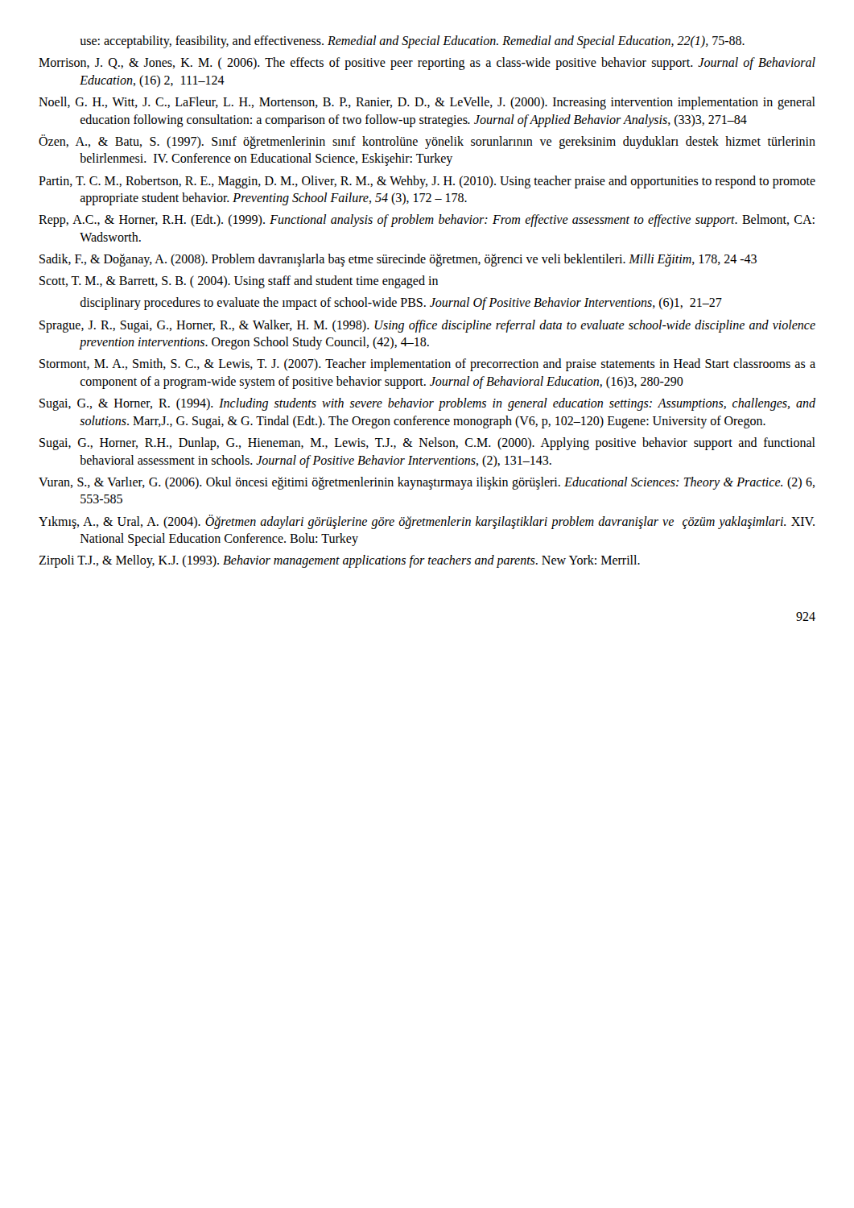use: acceptability, feasibility, and effectiveness. Remedial and Special Education. Remedial and Special Education, 22(1), 75-88.
Morrison, J. Q., & Jones, K. M. ( 2006). The effects of positive peer reporting as a class-wide positive behavior support. Journal of Behavioral Education, (16) 2, 111–124
Noell, G. H., Witt, J. C., LaFleur, L. H., Mortenson, B. P., Ranier, D. D., & LeVelle, J. (2000). Increasing intervention implementation in general education following consultation: a comparison of two follow-up strategies. Journal of Applied Behavior Analysis, (33)3, 271–84
Özen, A., & Batu, S. (1997). Sınıf öğretmenlerinin sınıf kontrolüne yönelik sorunlarının ve gereksinim duydukları destek hizmet türlerinin belirlenmesi. IV. Conference on Educational Science, Eskişehir: Turkey
Partin, T. C. M., Robertson, R. E., Maggin, D. M., Oliver, R. M., & Wehby, J. H. (2010). Using teacher praise and opportunities to respond to promote appropriate student behavior. Preventing School Failure, 54 (3), 172 – 178.
Repp, A.C., & Horner, R.H. (Edt.). (1999). Functional analysis of problem behavior: From effective assessment to effective support. Belmont, CA: Wadsworth.
Sadik, F., & Doğanay, A. (2008). Problem davranışlarla baş etme sürecinde öğretmen, öğrenci ve veli beklentileri. Milli Eğitim, 178, 24 -43
Scott, T. M., & Barrett, S. B. ( 2004). Using staff and student time engaged in
disciplinary procedures to evaluate the ımpact of school-wide PBS. Journal Of Positive Behavior Interventions, (6)1, 21–27
Sprague, J. R., Sugai, G., Horner, R., & Walker, H. M. (1998). Using office discipline referral data to evaluate school-wide discipline and violence prevention interventions. Oregon School Study Council, (42), 4–18.
Stormont, M. A., Smith, S. C., & Lewis, T. J. (2007). Teacher implementation of precorrection and praise statements in Head Start classrooms as a component of a program-wide system of positive behavior support. Journal of Behavioral Education, (16)3, 280-290
Sugai, G., & Horner, R. (1994). Including students with severe behavior problems in general education settings: Assumptions, challenges, and solutions. Marr,J., G. Sugai, & G. Tindal (Edt.). The Oregon conference monograph (V6, p, 102–120) Eugene: University of Oregon.
Sugai, G., Horner, R.H., Dunlap, G., Hieneman, M., Lewis, T.J., & Nelson, C.M. (2000). Applying positive behavior support and functional behavioral assessment in schools. Journal of Positive Behavior Interventions, (2), 131–143.
Vuran, S., & Varlıer, G. (2006). Okul öncesi eğitimi öğretmenlerinin kaynaştırmaya ilişkin görüşleri. Educational Sciences: Theory & Practice. (2) 6, 553-585
Yıkmış, A., & Ural, A. (2004). Öğretmen adaylari görüşlerine göre öğretmenlerin karşilaştiklari problem davranişlar ve çözüm yaklaşimlari. XIV. National Special Education Conference. Bolu: Turkey
Zirpoli T.J., & Melloy, K.J. (1993). Behavior management applications for teachers and parents. New York: Merrill.
924